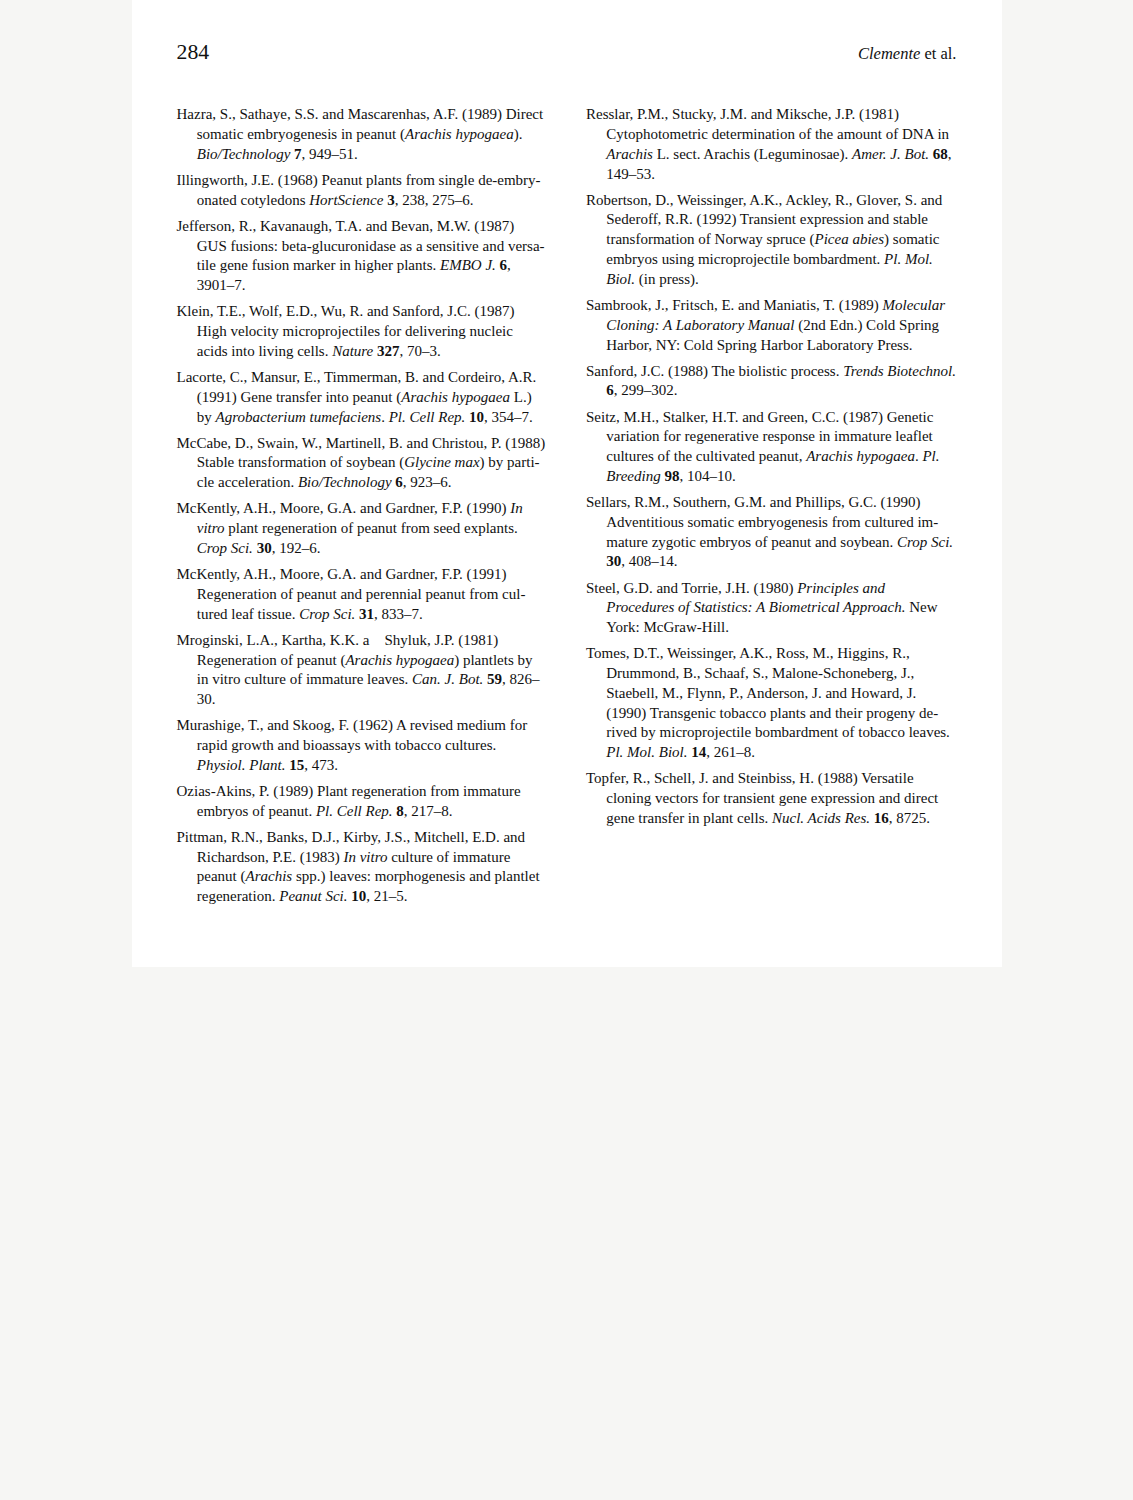284
Clemente et al.
Hazra, S., Sathaye, S.S. and Mascarenhas, A.F. (1989) Direct somatic embryogenesis in peanut (Arachis hypogaea). Bio/Technology 7, 949–51.
Illingworth, J.E. (1968) Peanut plants from single de-embryonated cotyledons HortScience 3, 238, 275–6.
Jefferson, R., Kavanaugh, T.A. and Bevan, M.W. (1987) GUS fusions: beta-glucuronidase as a sensitive and versatile gene fusion marker in higher plants. EMBO J. 6, 3901–7.
Klein, T.E., Wolf, E.D., Wu, R. and Sanford, J.C. (1987) High velocity microprojectiles for delivering nucleic acids into living cells. Nature 327, 70–3.
Lacorte, C., Mansur, E., Timmerman, B. and Cordeiro, A.R. (1991) Gene transfer into peanut (Arachis hypogaea L.) by Agrobacterium tumefaciens. Pl. Cell Rep. 10, 354–7.
McCabe, D., Swain, W., Martinell, B. and Christou, P. (1988) Stable transformation of soybean (Glycine max) by particle acceleration. Bio/Technology 6, 923–6.
McKently, A.H., Moore, G.A. and Gardner, F.P. (1990) In vitro plant regeneration of peanut from seed explants. Crop Sci. 30, 192–6.
McKently, A.H., Moore, G.A. and Gardner, F.P. (1991) Regeneration of peanut and perennial peanut from cultured leaf tissue. Crop Sci. 31, 833–7.
Mroginski, L.A., Kartha, K.K. a Shyluk, J.P. (1981) Regeneration of peanut (Arachis hypogaea) plantlets by in vitro culture of immature leaves. Can. J. Bot. 59, 826–30.
Murashige, T., and Skoog, F. (1962) A revised medium for rapid growth and bioassays with tobacco cultures. Physiol. Plant. 15, 473.
Ozias-Akins, P. (1989) Plant regeneration from immature embryos of peanut. Pl. Cell Rep. 8, 217–8.
Pittman, R.N., Banks, D.J., Kirby, J.S., Mitchell, E.D. and Richardson, P.E. (1983) In vitro culture of immature peanut (Arachis spp.) leaves: morphogenesis and plantlet regeneration. Peanut Sci. 10, 21–5.
Resslar, P.M., Stucky, J.M. and Miksche, J.P. (1981) Cytophotometric determination of the amount of DNA in Arachis L. sect. Arachis (Leguminosae). Amer. J. Bot. 68, 149–53.
Robertson, D., Weissinger, A.K., Ackley, R., Glover, S. and Sederoff, R.R. (1992) Transient expression and stable transformation of Norway spruce (Picea abies) somatic embryos using microprojectile bombardment. Pl. Mol. Biol. (in press).
Sambrook, J., Fritsch, E. and Maniatis, T. (1989) Molecular Cloning: A Laboratory Manual (2nd Edn.) Cold Spring Harbor, NY: Cold Spring Harbor Laboratory Press.
Sanford, J.C. (1988) The biolistic process. Trends Biotechnol. 6, 299–302.
Seitz, M.H., Stalker, H.T. and Green, C.C. (1987) Genetic variation for regenerative response in immature leaflet cultures of the cultivated peanut, Arachis hypogaea. Pl. Breeding 98, 104–10.
Sellars, R.M., Southern, G.M. and Phillips, G.C. (1990) Adventitious somatic embryogenesis from cultured immature zygotic embryos of peanut and soybean. Crop Sci. 30, 408–14.
Steel, G.D. and Torrie, J.H. (1980) Principles and Procedures of Statistics: A Biometrical Approach. New York: McGraw-Hill.
Tomes, D.T., Weissinger, A.K., Ross, M., Higgins, R., Drummond, B., Schaaf, S., Malone-Schoneberg, J., Staebell, M., Flynn, P., Anderson, J. and Howard, J. (1990) Transgenic tobacco plants and their progeny derived by microprojectile bombardment of tobacco leaves. Pl. Mol. Biol. 14, 261–8.
Topfer, R., Schell, J. and Steinbiss, H. (1988) Versatile cloning vectors for transient gene expression and direct gene transfer in plant cells. Nucl. Acids Res. 16, 8725.